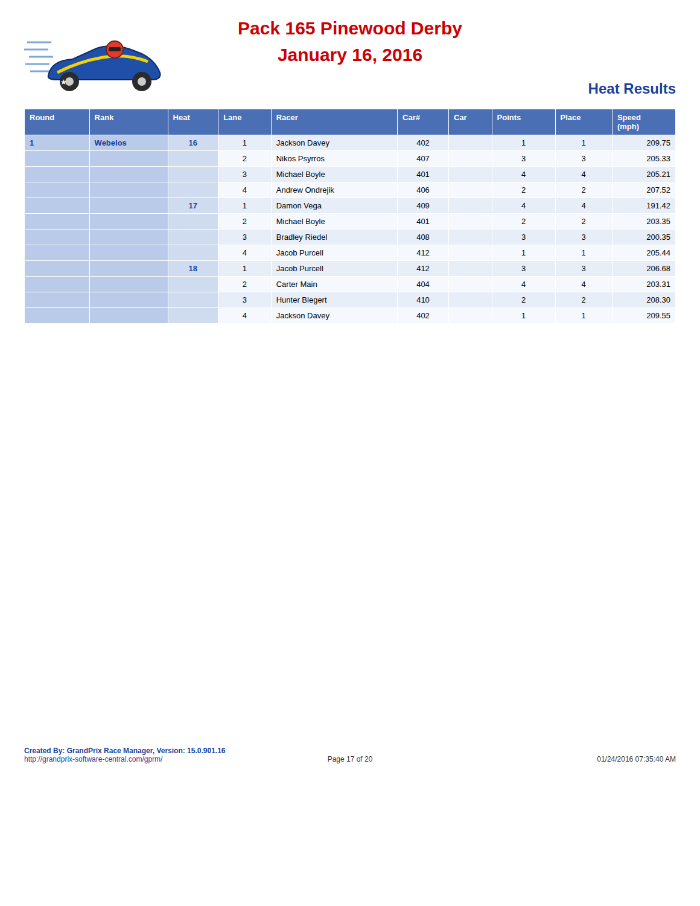★
Pack 165 Pinewood Derby
January 16, 2016
Heat Results
| Round | Rank | Heat | Lane | Racer | Car# | Car | Points | Place | Speed (mph) |
| --- | --- | --- | --- | --- | --- | --- | --- | --- | --- |
| 1 | Webelos | 16 | 1 | Jackson Davey | 402 | | 1 | 1 | 209.75 |
| | | | 2 | Nikos Psyrros | 407 | | 3 | 3 | 205.33 |
| | | | 3 | Michael Boyle | 401 | | 4 | 4 | 205.21 |
| | | | 4 | Andrew Ondrejik | 406 | | 2 | 2 | 207.52 |
| | | 17 | 1 | Damon Vega | 409 | | 4 | 4 | 191.42 |
| | | | 2 | Michael Boyle | 401 | | 2 | 2 | 203.35 |
| | | | 3 | Bradley Riedel | 408 | | 3 | 3 | 200.35 |
| | | | 4 | Jacob Purcell | 412 | | 1 | 1 | 205.44 |
| | | 18 | 1 | Jacob Purcell | 412 | | 3 | 3 | 206.68 |
| | | | 2 | Carter Main | 404 | | 4 | 4 | 203.31 |
| | | | 3 | Hunter Biegert | 410 | | 2 | 2 | 208.30 |
| | | | 4 | Jackson Davey | 402 | | 1 | 1 | 209.55 |
Created By: GrandPrix Race Manager, Version: 15.0.901.16
http://grandprix-software-central.com/gprm/
Page 17 of 20
01/24/2016 07:35:40 AM